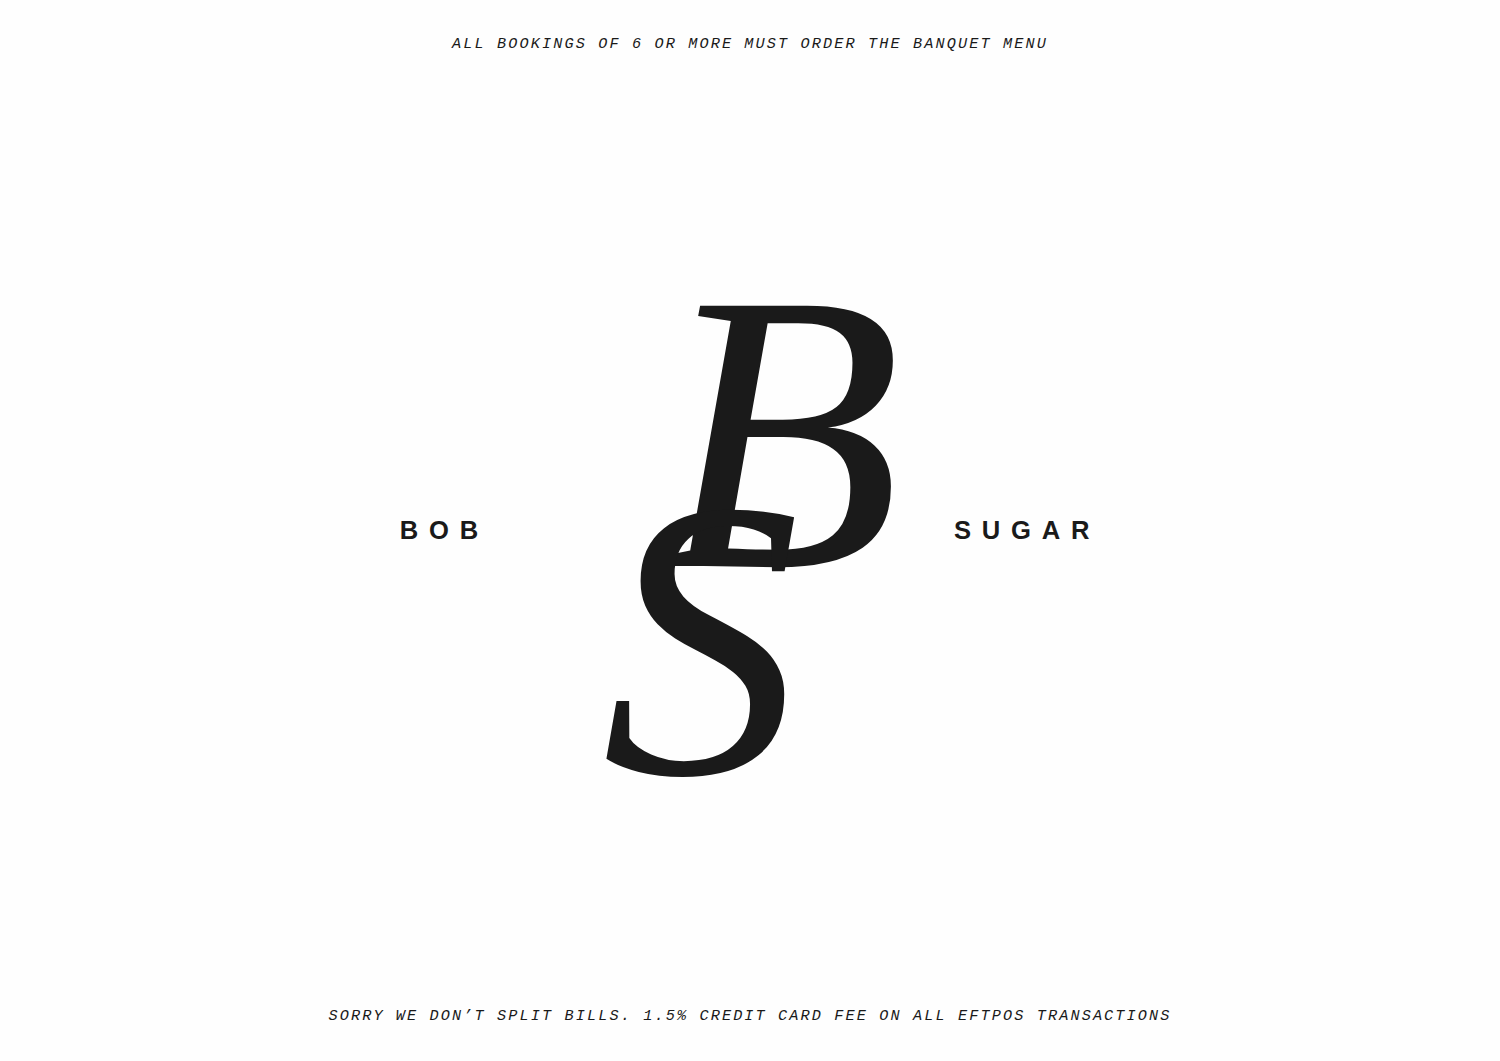All bookings of 6 or more must order the banquet menu
Bob
B S
Sugar
Sorry we don’t split bills. 1.5% credit card fee on all eftpos transactions